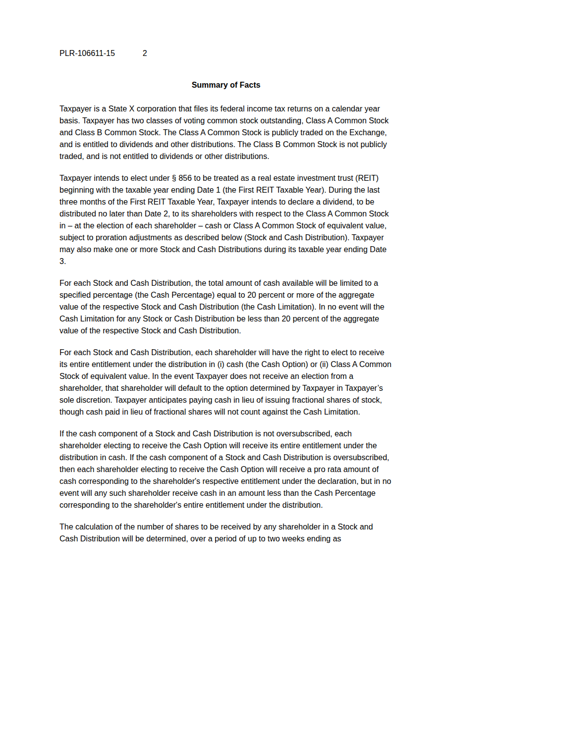PLR-106611-15 2
Summary of Facts
Taxpayer is a State X corporation that files its federal income tax returns on a calendar year basis. Taxpayer has two classes of voting common stock outstanding, Class A Common Stock and Class B Common Stock. The Class A Common Stock is publicly traded on the Exchange, and is entitled to dividends and other distributions. The Class B Common Stock is not publicly traded, and is not entitled to dividends or other distributions.
Taxpayer intends to elect under § 856 to be treated as a real estate investment trust (REIT) beginning with the taxable year ending Date 1 (the First REIT Taxable Year). During the last three months of the First REIT Taxable Year, Taxpayer intends to declare a dividend, to be distributed no later than Date 2, to its shareholders with respect to the Class A Common Stock in – at the election of each shareholder – cash or Class A Common Stock of equivalent value, subject to proration adjustments as described below (Stock and Cash Distribution). Taxpayer may also make one or more Stock and Cash Distributions during its taxable year ending Date 3.
For each Stock and Cash Distribution, the total amount of cash available will be limited to a specified percentage (the Cash Percentage) equal to 20 percent or more of the aggregate value of the respective Stock and Cash Distribution (the Cash Limitation). In no event will the Cash Limitation for any Stock or Cash Distribution be less than 20 percent of the aggregate value of the respective Stock and Cash Distribution.
For each Stock and Cash Distribution, each shareholder will have the right to elect to receive its entire entitlement under the distribution in (i) cash (the Cash Option) or (ii) Class A Common Stock of equivalent value. In the event Taxpayer does not receive an election from a shareholder, that shareholder will default to the option determined by Taxpayer in Taxpayer’s sole discretion. Taxpayer anticipates paying cash in lieu of issuing fractional shares of stock, though cash paid in lieu of fractional shares will not count against the Cash Limitation.
If the cash component of a Stock and Cash Distribution is not oversubscribed, each shareholder electing to receive the Cash Option will receive its entire entitlement under the distribution in cash. If the cash component of a Stock and Cash Distribution is oversubscribed, then each shareholder electing to receive the Cash Option will receive a pro rata amount of cash corresponding to the shareholder's respective entitlement under the declaration, but in no event will any such shareholder receive cash in an amount less than the Cash Percentage corresponding to the shareholder's entire entitlement under the distribution.
The calculation of the number of shares to be received by any shareholder in a Stock and Cash Distribution will be determined, over a period of up to two weeks ending as